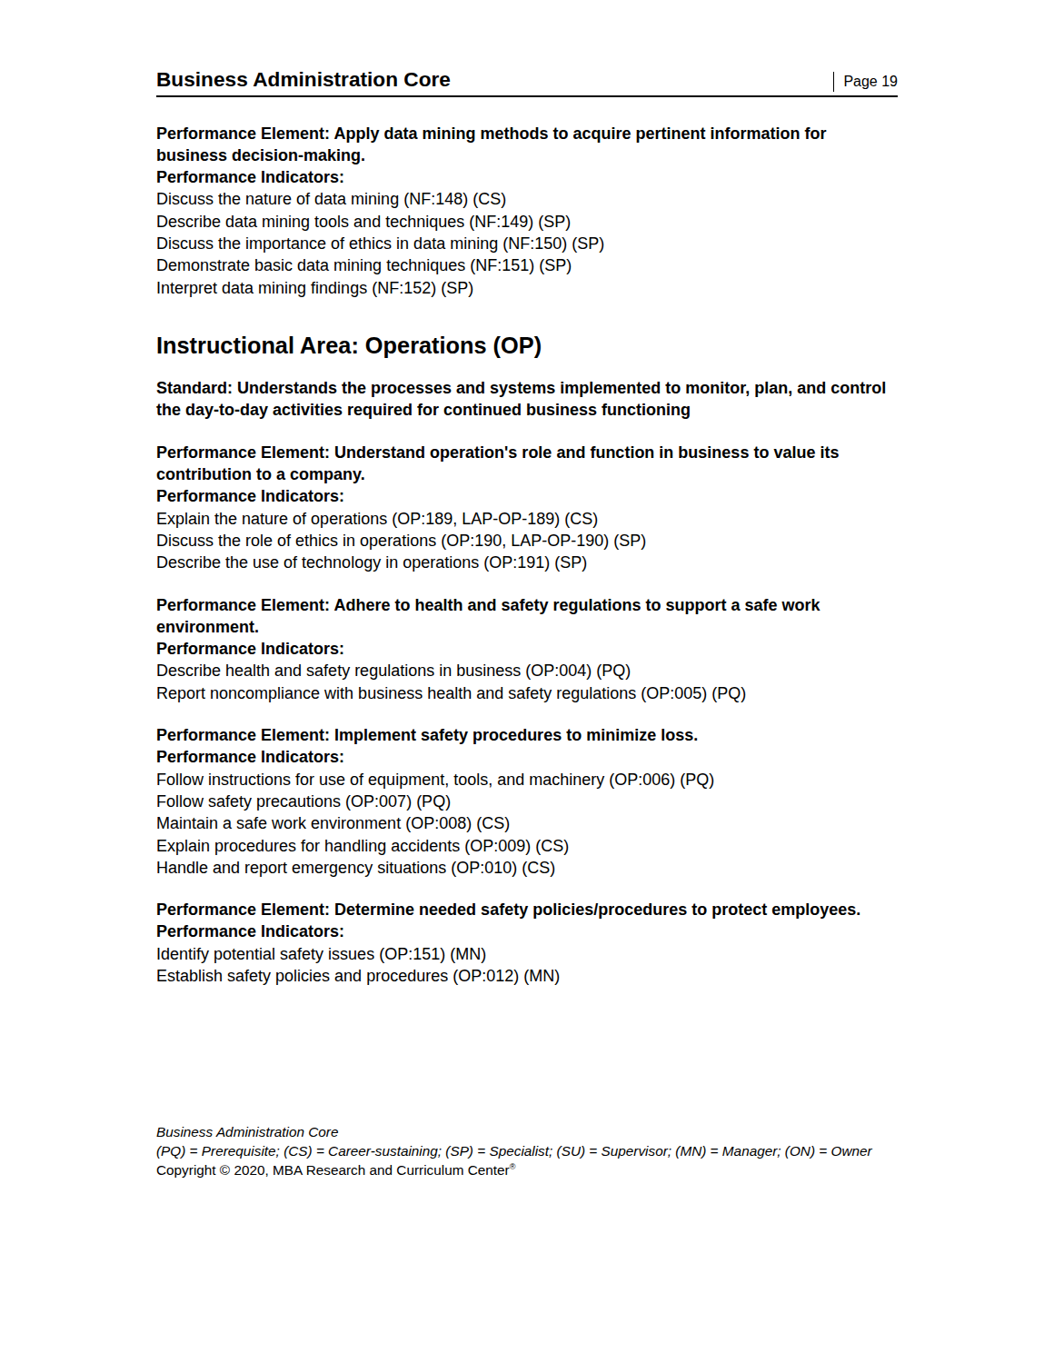Business Administration Core Page 19
Performance Element: Apply data mining methods to acquire pertinent information for business decision-making.
Performance Indicators:
Discuss the nature of data mining (NF:148) (CS)
Describe data mining tools and techniques (NF:149) (SP)
Discuss the importance of ethics in data mining (NF:150) (SP)
Demonstrate basic data mining techniques (NF:151) (SP)
Interpret data mining findings (NF:152) (SP)
Instructional Area: Operations (OP)
Standard: Understands the processes and systems implemented to monitor, plan, and control the day-to-day activities required for continued business functioning
Performance Element: Understand operation's role and function in business to value its contribution to a company.
Performance Indicators:
Explain the nature of operations (OP:189, LAP-OP-189) (CS)
Discuss the role of ethics in operations (OP:190, LAP-OP-190) (SP)
Describe the use of technology in operations (OP:191) (SP)
Performance Element: Adhere to health and safety regulations to support a safe work environment.
Performance Indicators:
Describe health and safety regulations in business (OP:004) (PQ)
Report noncompliance with business health and safety regulations (OP:005) (PQ)
Performance Element: Implement safety procedures to minimize loss.
Performance Indicators:
Follow instructions for use of equipment, tools, and machinery (OP:006) (PQ)
Follow safety precautions (OP:007) (PQ)
Maintain a safe work environment (OP:008) (CS)
Explain procedures for handling accidents (OP:009) (CS)
Handle and report emergency situations (OP:010) (CS)
Performance Element: Determine needed safety policies/procedures to protect employees.
Performance Indicators:
Identify potential safety issues (OP:151) (MN)
Establish safety policies and procedures (OP:012) (MN)
Business Administration Core
(PQ) = Prerequisite; (CS) = Career-sustaining; (SP) = Specialist; (SU) = Supervisor; (MN) = Manager; (ON) = Owner
Copyright © 2020, MBA Research and Curriculum Center®